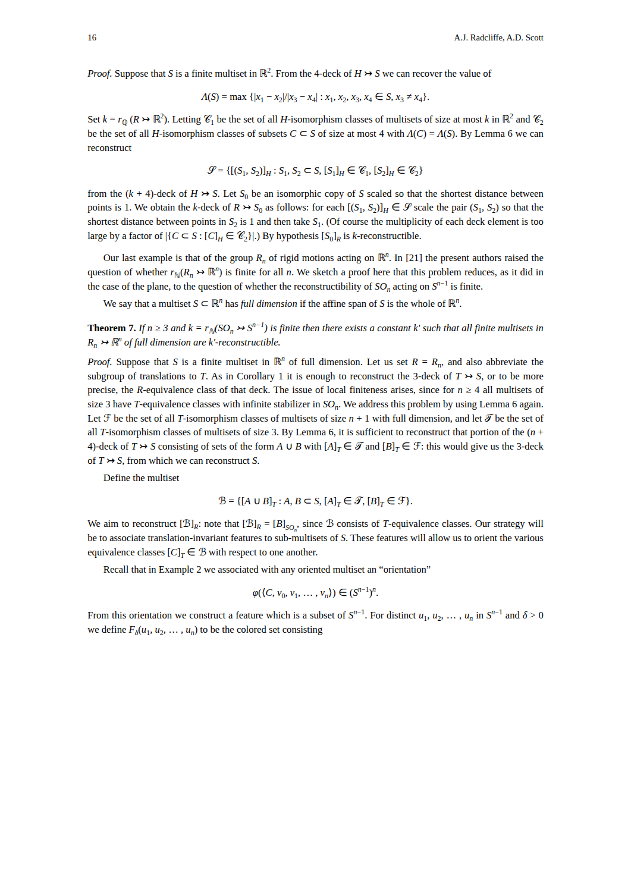16 A.J. Radcliffe, A.D. Scott
Proof. Suppose that S is a finite multiset in ℝ2. From the 4-deck of H ↣ S we can recover the value of
Λ(S) = max {|x1 − x2|/|x3 − x4| : x1, x2, x3, x4 ∈ S, x3 ≠ x4}.
Set k = rℚ (R ↣ ℝ2). Letting 𝒞1 be the set of all H-isomorphism classes of multisets of size at most k in ℝ2 and 𝒞2 be the set of all H-isomorphism classes of subsets C ⊂ S of size at most 4 with Λ(C) = Λ(S). By Lemma 6 we can reconstruct
𝒮 = {[(S1, S2)]H : S1, S2 ⊂ S, [S1]H ∈ 𝒞1, [S2]H ∈ 𝒞2}
from the (k + 4)-deck of H ↣ S. Let S0 be an isomorphic copy of S scaled so that the shortest distance between points is 1. We obtain the k-deck of R ↣ S0 as follows: for each [(S1, S2)]H ∈ 𝒮 scale the pair (S1, S2) so that the shortest distance between points in S2 is 1 and then take S1. (Of course the multiplicity of each deck element is too large by a factor of |{C ⊂ S : [C]H ∈ 𝒞2}|.) By hypothesis [S0]R is k-reconstructible.
Our last example is that of the group Rn of rigid motions acting on ℝn. In [21] the present authors raised the question of whether rℕ(Rn ↣ ℝn) is finite for all n. We sketch a proof here that this problem reduces, as it did in the case of the plane, to the question of whether the reconstructibility of SOn acting on Sn−1 is finite.
We say that a multiset S ⊂ ℝn has full dimension if the affine span of S is the whole of ℝn.
Theorem 7. If n ≥ 3 and k = rℕ(SOn ↣ Sn−1) is finite then there exists a constant k′ such that all finite multisets in Rn ↣ ℝn of full dimension are k′-reconstructible.
Proof. Suppose that S is a finite multiset in ℝn of full dimension. Let us set R = Rn, and also abbreviate the subgroup of translations to T. As in Corollary 1 it is enough to reconstruct the 3-deck of T ↣ S, or to be more precise, the R-equivalence class of that deck. The issue of local finiteness arises, since for n ≥ 4 all multisets of size 3 have T-equivalence classes with infinite stabilizer in SOn. We address this problem by using Lemma 6 again. Let ℱ be the set of all T-isomorphism classes of multisets of size n + 1 with full dimension, and let 𝒯 be the set of all T-isomorphism classes of multisets of size 3. By Lemma 6, it is sufficient to reconstruct that portion of the (n + 4)-deck of T ↣ S consisting of sets of the form A ∪ B with [A]T ∈ 𝒯 and [B]T ∈ ℱ: this would give us the 3-deck of T ↣ S, from which we can reconstruct S.
Define the multiset
ℬ = {[A ∪ B]T : A, B ⊂ S, [A]T ∈ 𝒯, [B]T ∈ ℱ}.
We aim to reconstruct [ℬ]R: note that [ℬ]R = [B]SOn, since ℬ consists of T-equivalence classes. Our strategy will be to associate translation-invariant features to sub-multisets of S. These features will allow us to orient the various equivalence classes [C]T ∈ ℬ with respect to one another.
Recall that in Example 2 we associated with any oriented multiset an “orientation”
φ(⟨C, v0, v1, … , vn⟩) ∈ (Sn−1)n.
From this orientation we construct a feature which is a subset of Sn−1. For distinct u1, u2, … , un in Sn−1 and δ > 0 we define Fδ(u1, u2, … , un) to be the colored set consisting